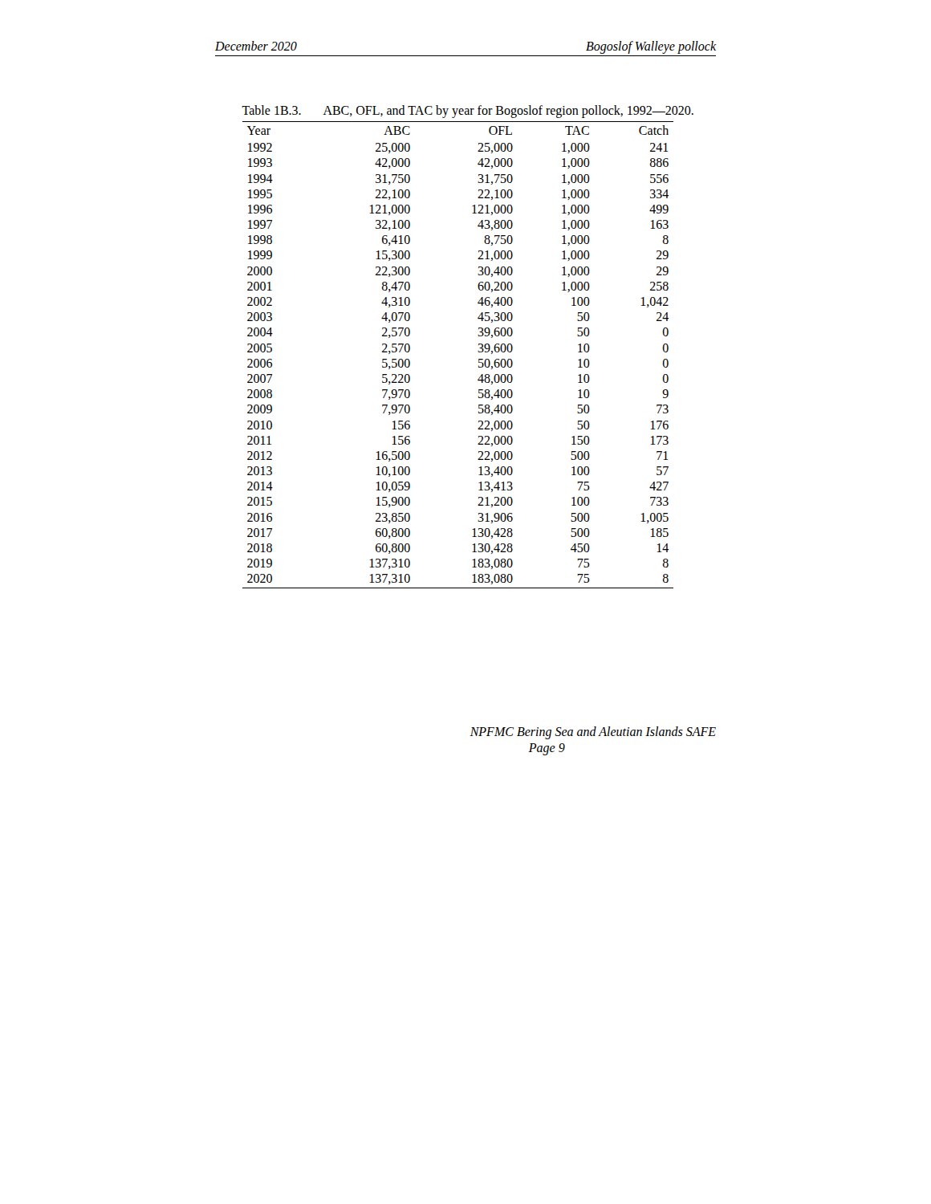December 2020 Bogoslof Walleye pollock
Table 1B.3. ABC, OFL, and TAC by year for Bogoslof region pollock, 1992—2020.
| Year | ABC | OFL | TAC | Catch |
| --- | --- | --- | --- | --- |
| 1992 | 25,000 | 25,000 | 1,000 | 241 |
| 1993 | 42,000 | 42,000 | 1,000 | 886 |
| 1994 | 31,750 | 31,750 | 1,000 | 556 |
| 1995 | 22,100 | 22,100 | 1,000 | 334 |
| 1996 | 121,000 | 121,000 | 1,000 | 499 |
| 1997 | 32,100 | 43,800 | 1,000 | 163 |
| 1998 | 6,410 | 8,750 | 1,000 | 8 |
| 1999 | 15,300 | 21,000 | 1,000 | 29 |
| 2000 | 22,300 | 30,400 | 1,000 | 29 |
| 2001 | 8,470 | 60,200 | 1,000 | 258 |
| 2002 | 4,310 | 46,400 | 100 | 1,042 |
| 2003 | 4,070 | 45,300 | 50 | 24 |
| 2004 | 2,570 | 39,600 | 50 | 0 |
| 2005 | 2,570 | 39,600 | 10 | 0 |
| 2006 | 5,500 | 50,600 | 10 | 0 |
| 2007 | 5,220 | 48,000 | 10 | 0 |
| 2008 | 7,970 | 58,400 | 10 | 9 |
| 2009 | 7,970 | 58,400 | 50 | 73 |
| 2010 | 156 | 22,000 | 50 | 176 |
| 2011 | 156 | 22,000 | 150 | 173 |
| 2012 | 16,500 | 22,000 | 500 | 71 |
| 2013 | 10,100 | 13,400 | 100 | 57 |
| 2014 | 10,059 | 13,413 | 75 | 427 |
| 2015 | 15,900 | 21,200 | 100 | 733 |
| 2016 | 23,850 | 31,906 | 500 | 1,005 |
| 2017 | 60,800 | 130,428 | 500 | 185 |
| 2018 | 60,800 | 130,428 | 450 | 14 |
| 2019 | 137,310 | 183,080 | 75 | 8 |
| 2020 | 137,310 | 183,080 | 75 | 8 |
NPFMC Bering Sea and Aleutian Islands SAFE Page 9